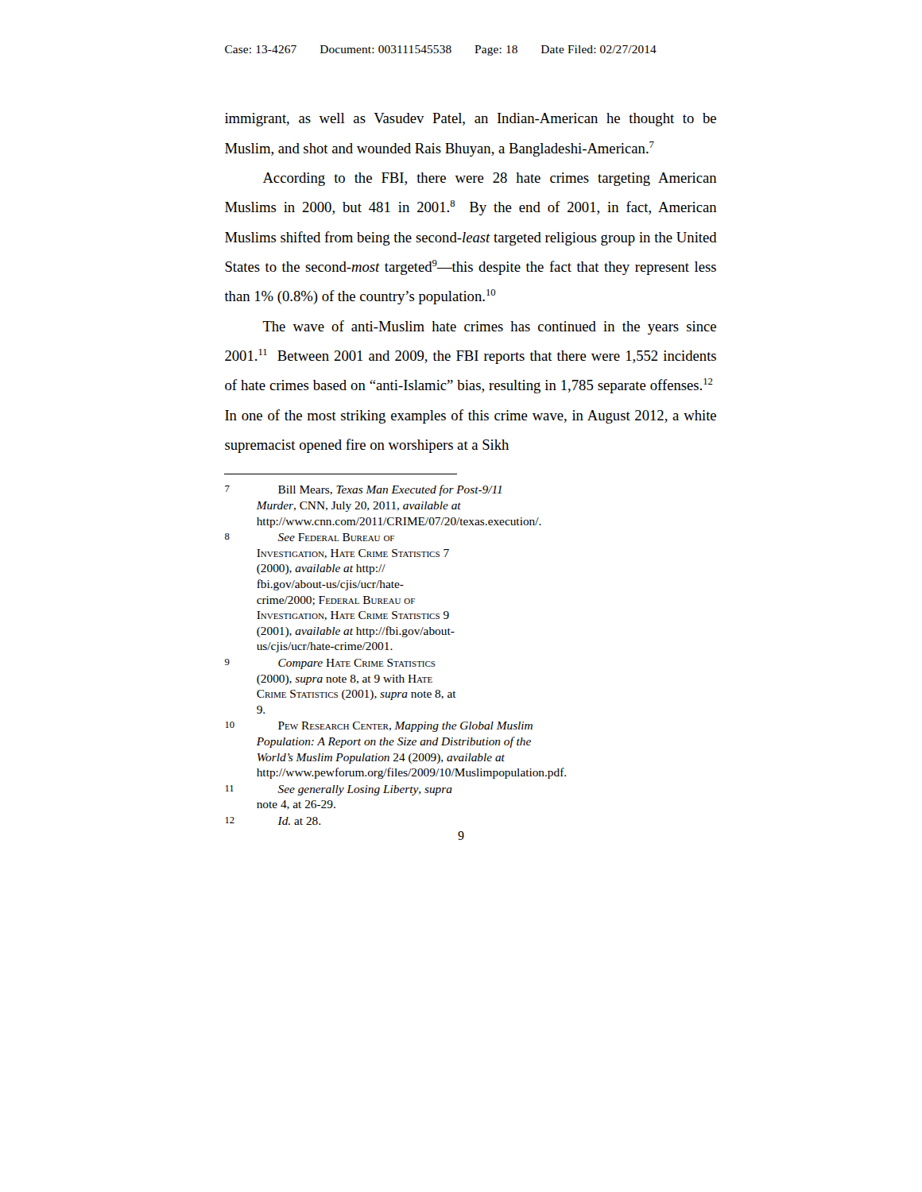Case: 13-4267 Document: 003111545538 Page: 18 Date Filed: 02/27/2014
immigrant, as well as Vasudev Patel, an Indian-American he thought to be Muslim, and shot and wounded Rais Bhuyan, a Bangladeshi-American.7
According to the FBI, there were 28 hate crimes targeting American Muslims in 2000, but 481 in 2001.8 By the end of 2001, in fact, American Muslims shifted from being the second-least targeted religious group in the United States to the second-most targeted9—this despite the fact that they represent less than 1% (0.8%) of the country’s population.10
The wave of anti-Muslim hate crimes has continued in the years since 2001.11 Between 2001 and 2009, the FBI reports that there were 1,552 incidents of hate crimes based on “anti-Islamic” bias, resulting in 1,785 separate offenses.12 In one of the most striking examples of this crime wave, in August 2012, a white supremacist opened fire on worshipers at a Sikh
7
Bill Mears, Texas Man Executed for Post-9/11 Murder, CNN, July 20, 2011, available at
http://www.cnn.com/2011/CRIME/07/20/texas.execution/.
8
See Federal Bureau of Investigation, Hate Crime Statistics 7 (2000), available at http:// fbi.gov/about-us/cjis/ucr/hate-crime/2000; Federal Bureau of Investigation, Hate Crime Statistics 9 (2001), available at http://fbi.gov/about-us/cjis/ucr/hate-crime/2001.
9
Compare Hate Crime Statistics (2000), supra note 8, at 9 with Hate Crime Statistics (2001), supra note 8, at 9.
10
Pew Research Center, Mapping the Global Muslim Population: A Report on the Size and Distribution of the World’s Muslim Population 24 (2009), available at
http://www.pewforum.org/files/2009/10/Muslimpopulation.pdf.
11
See generally Losing Liberty, supra note 4, at 26-29.
12
Id. at 28.
9